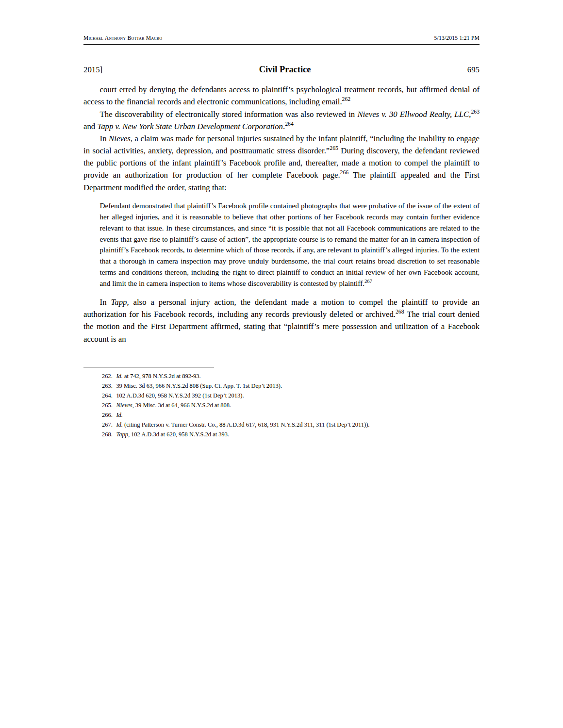Michael Anthony Bottar Macro 5/13/2015 1:21 PM
2015] Civil Practice 695
court erred by denying the defendants access to plaintiff’s psychological treatment records, but affirmed denial of access to the financial records and electronic communications, including email.262
The discoverability of electronically stored information was also reviewed in Nieves v. 30 Ellwood Realty, LLC,263 and Tapp v. New York State Urban Development Corporation.264
In Nieves, a claim was made for personal injuries sustained by the infant plaintiff, “including the inability to engage in social activities, anxiety, depression, and posttraumatic stress disorder.”265 During discovery, the defendant reviewed the public portions of the infant plaintiff’s Facebook profile and, thereafter, made a motion to compel the plaintiff to provide an authorization for production of her complete Facebook page.266 The plaintiff appealed and the First Department modified the order, stating that:
Defendant demonstrated that plaintiff’s Facebook profile contained photographs that were probative of the issue of the extent of her alleged injuries, and it is reasonable to believe that other portions of her Facebook records may contain further evidence relevant to that issue. In these circumstances, and since “it is possible that not all Facebook communications are related to the events that gave rise to plaintiff’s cause of action”, the appropriate course is to remand the matter for an in camera inspection of plaintiff’s Facebook records, to determine which of those records, if any, are relevant to plaintiff’s alleged injuries. To the extent that a thorough in camera inspection may prove unduly burdensome, the trial court retains broad discretion to set reasonable terms and conditions thereon, including the right to direct plaintiff to conduct an initial review of her own Facebook account, and limit the in camera inspection to items whose discoverability is contested by plaintiff.267
In Tapp, also a personal injury action, the defendant made a motion to compel the plaintiff to provide an authorization for his Facebook records, including any records previously deleted or archived.268 The trial court denied the motion and the First Department affirmed, stating that “plaintiff’s mere possession and utilization of a Facebook account is an
Id. at 742, 978 N.Y.S.2d at 892-93.
39 Misc. 3d 63, 966 N.Y.S.2d 808 (Sup. Ct. App. T. 1st Dep’t 2013).
102 A.D.3d 620, 958 N.Y.S.2d 392 (1st Dep’t 2013).
Nieves, 39 Misc. 3d at 64, 966 N.Y.S.2d at 808.
Id.
Id. (citing Patterson v. Turner Constr. Co., 88 A.D.3d 617, 618, 931 N.Y.S.2d 311, 311 (1st Dep’t 2011)).
Tapp, 102 A.D.3d at 620, 958 N.Y.S.2d at 393.